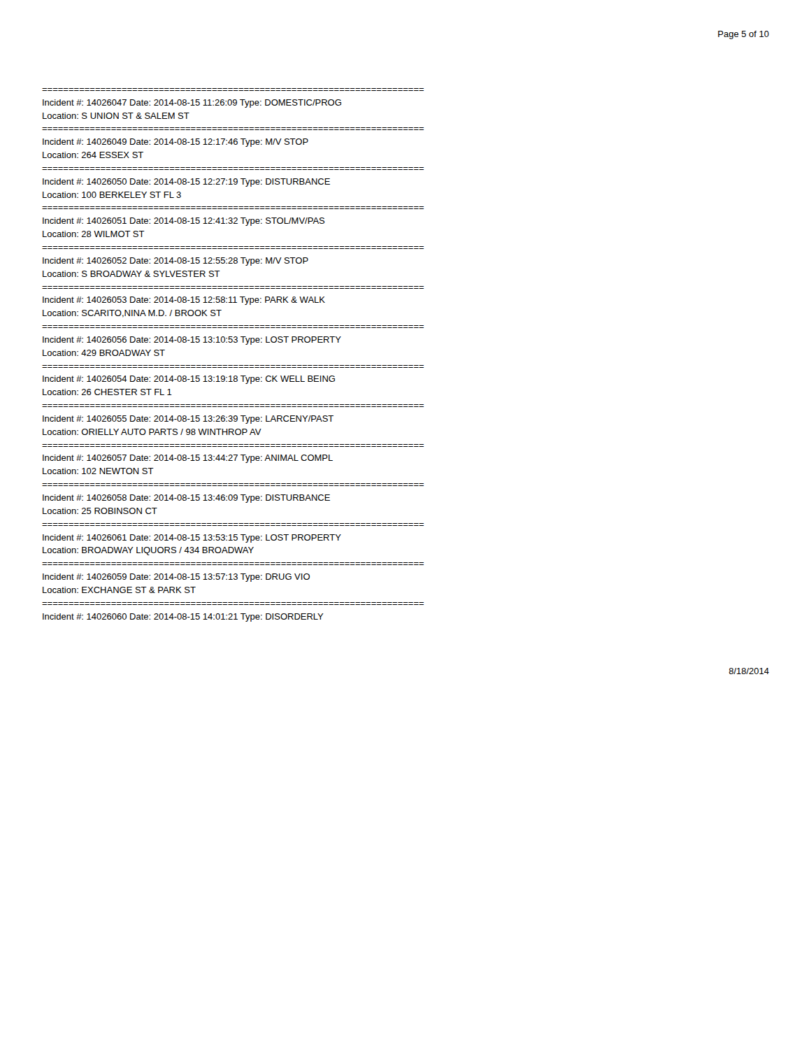Page 5 of 10
========================================================================
Incident #: 14026047 Date: 2014-08-15 11:26:09 Type: DOMESTIC/PROG
Location: S UNION ST & SALEM ST
========================================================================
Incident #: 14026049 Date: 2014-08-15 12:17:46 Type: M/V STOP
Location: 264 ESSEX ST
========================================================================
Incident #: 14026050 Date: 2014-08-15 12:27:19 Type: DISTURBANCE
Location: 100 BERKELEY ST FL 3
========================================================================
Incident #: 14026051 Date: 2014-08-15 12:41:32 Type: STOL/MV/PAS
Location: 28 WILMOT ST
========================================================================
Incident #: 14026052 Date: 2014-08-15 12:55:28 Type: M/V STOP
Location: S BROADWAY & SYLVESTER ST
========================================================================
Incident #: 14026053 Date: 2014-08-15 12:58:11 Type: PARK & WALK
Location: SCARITO,NINA M.D. / BROOK ST
========================================================================
Incident #: 14026056 Date: 2014-08-15 13:10:53 Type: LOST PROPERTY
Location: 429 BROADWAY ST
========================================================================
Incident #: 14026054 Date: 2014-08-15 13:19:18 Type: CK WELL BEING
Location: 26 CHESTER ST FL 1
========================================================================
Incident #: 14026055 Date: 2014-08-15 13:26:39 Type: LARCENY/PAST
Location: ORIELLY AUTO PARTS / 98 WINTHROP AV
========================================================================
Incident #: 14026057 Date: 2014-08-15 13:44:27 Type: ANIMAL COMPL
Location: 102 NEWTON ST
========================================================================
Incident #: 14026058 Date: 2014-08-15 13:46:09 Type: DISTURBANCE
Location: 25 ROBINSON CT
========================================================================
Incident #: 14026061 Date: 2014-08-15 13:53:15 Type: LOST PROPERTY
Location: BROADWAY LIQUORS / 434 BROADWAY
========================================================================
Incident #: 14026059 Date: 2014-08-15 13:57:13 Type: DRUG VIO
Location: EXCHANGE ST & PARK ST
========================================================================
Incident #: 14026060 Date: 2014-08-15 14:01:21 Type: DISORDERLY
8/18/2014